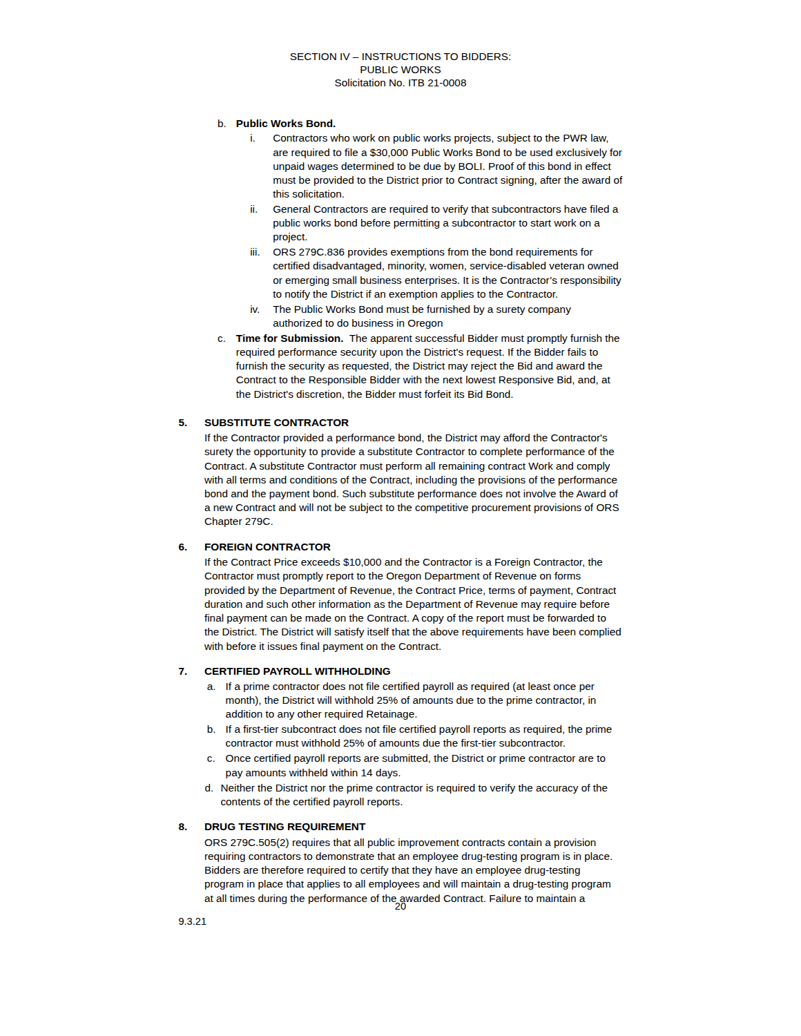SECTION IV – INSTRUCTIONS TO BIDDERS:
PUBLIC WORKS
Solicitation No. ITB 21-0008
b. Public Works Bond.
i. Contractors who work on public works projects, subject to the PWR law, are required to file a $30,000 Public Works Bond to be used exclusively for unpaid wages determined to be due by BOLI. Proof of this bond in effect must be provided to the District prior to Contract signing, after the award of this solicitation.
ii. General Contractors are required to verify that subcontractors have filed a public works bond before permitting a subcontractor to start work on a project.
iii. ORS 279C.836 provides exemptions from the bond requirements for certified disadvantaged, minority, women, service-disabled veteran owned or emerging small business enterprises. It is the Contractor’s responsibility to notify the District if an exemption applies to the Contractor.
iv. The Public Works Bond must be furnished by a surety company authorized to do business in Oregon
c. Time for Submission. The apparent successful Bidder must promptly furnish the required performance security upon the District's request. If the Bidder fails to furnish the security as requested, the District may reject the Bid and award the Contract to the Responsible Bidder with the next lowest Responsive Bid, and, at the District's discretion, the Bidder must forfeit its Bid Bond.
5. Substitute Contractor
If the Contractor provided a performance bond, the District may afford the Contractor's surety the opportunity to provide a substitute Contractor to complete performance of the Contract. A substitute Contractor must perform all remaining contract Work and comply with all terms and conditions of the Contract, including the provisions of the performance bond and the payment bond. Such substitute performance does not involve the Award of a new Contract and will not be subject to the competitive procurement provisions of ORS Chapter 279C.
6. Foreign Contractor
If the Contract Price exceeds $10,000 and the Contractor is a Foreign Contractor, the Contractor must promptly report to the Oregon Department of Revenue on forms provided by the Department of Revenue, the Contract Price, terms of payment, Contract duration and such other information as the Department of Revenue may require before final payment can be made on the Contract. A copy of the report must be forwarded to the District. The District will satisfy itself that the above requirements have been complied with before it issues final payment on the Contract.
7. Certified Payroll Withholding
a. If a prime contractor does not file certified payroll as required (at least once per month), the District will withhold 25% of amounts due to the prime contractor, in addition to any other required Retainage.
b. If a first-tier subcontract does not file certified payroll reports as required, the prime contractor must withhold 25% of amounts due the first-tier subcontractor.
c. Once certified payroll reports are submitted, the District or prime contractor are to pay amounts withheld within 14 days.
d. Neither the District nor the prime contractor is required to verify the accuracy of the contents of the certified payroll reports.
8. Drug Testing Requirement
ORS 279C.505(2) requires that all public improvement contracts contain a provision requiring contractors to demonstrate that an employee drug-testing program is in place. Bidders are therefore required to certify that they have an employee drug-testing program in place that applies to all employees and will maintain a drug-testing program at all times during the performance of the awarded Contract. Failure to maintain a
20
9.3.21